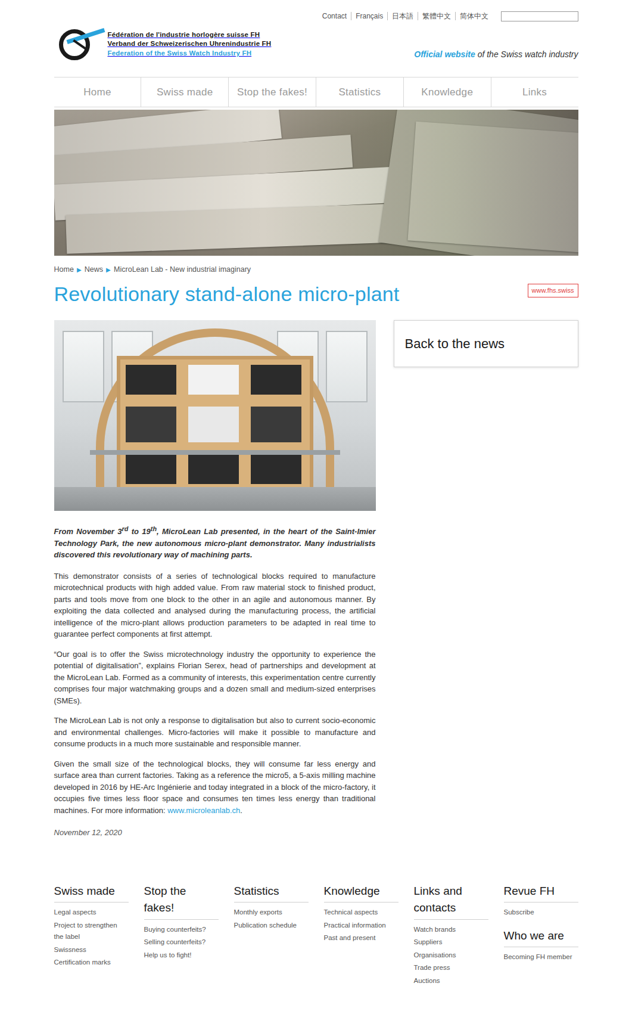Contact Français 日本語 繁體中文 简体中文 Search
Fédération de l'industrie horlogère suisse FH
Verband der Schweizerischen Uhrenindustrie FH
Federation of the Swiss Watch Industry FH
Official website of the Swiss watch industry
Home
Swiss made
Stop the fakes!
Statistics
Knowledge
Links
Home▶News▶MicroLean Lab - New industrial imaginary
Revolutionary stand-alone micro-plant
www.fhs.swiss
From November 3rd to 19th, MicroLean Lab presented, in the heart of the Saint-Imier Technology Park, the new autonomous micro-plant demonstrator. Many industrialists discovered this revolutionary way of machining parts.
This demonstrator consists of a series of technological blocks required to manufacture microtechnical products with high added value. From raw material stock to finished product, parts and tools move from one block to the other in an agile and autonomous manner. By exploiting the data collected and analysed during the manufacturing process, the artificial intelligence of the micro-plant allows production parameters to be adapted in real time to guarantee perfect components at first attempt.
“Our goal is to offer the Swiss microtechnology industry the opportunity to experience the potential of digitalisation”, explains Florian Serex, head of partnerships and development at the MicroLean Lab. Formed as a community of interests, this experimentation centre currently comprises four major watchmaking groups and a dozen small and medium-sized enterprises (SMEs).
The MicroLean Lab is not only a response to digitalisation but also to current socio-economic and environmental challenges. Micro-factories will make it possible to manufacture and consume products in a much more sustainable and responsible manner.
Given the small size of the technological blocks, they will consume far less energy and surface area than current factories. Taking as a reference the micro5, a 5-axis milling machine developed in 2016 by HE-Arc Ingénierie and today integrated in a block of the micro-factory, it occupies five times less floor space and consumes ten times less energy than traditional machines. For more information: www.microleanlab.ch.
November 12, 2020
Back to the news
Swiss made
Legal aspects
Project to strengthen the label
Swissness
Certification marks
Stop the fakes!
Buying counterfeits?
Selling counterfeits?
Help us to fight!
Statistics
Monthly exports
Publication schedule
Knowledge
Technical aspects
Practical information
Past and present
Links and contacts
Watch brands
Suppliers
Organisations
Trade press
Auctions
Revue FH
Subscribe
Who we are
Becoming FH member